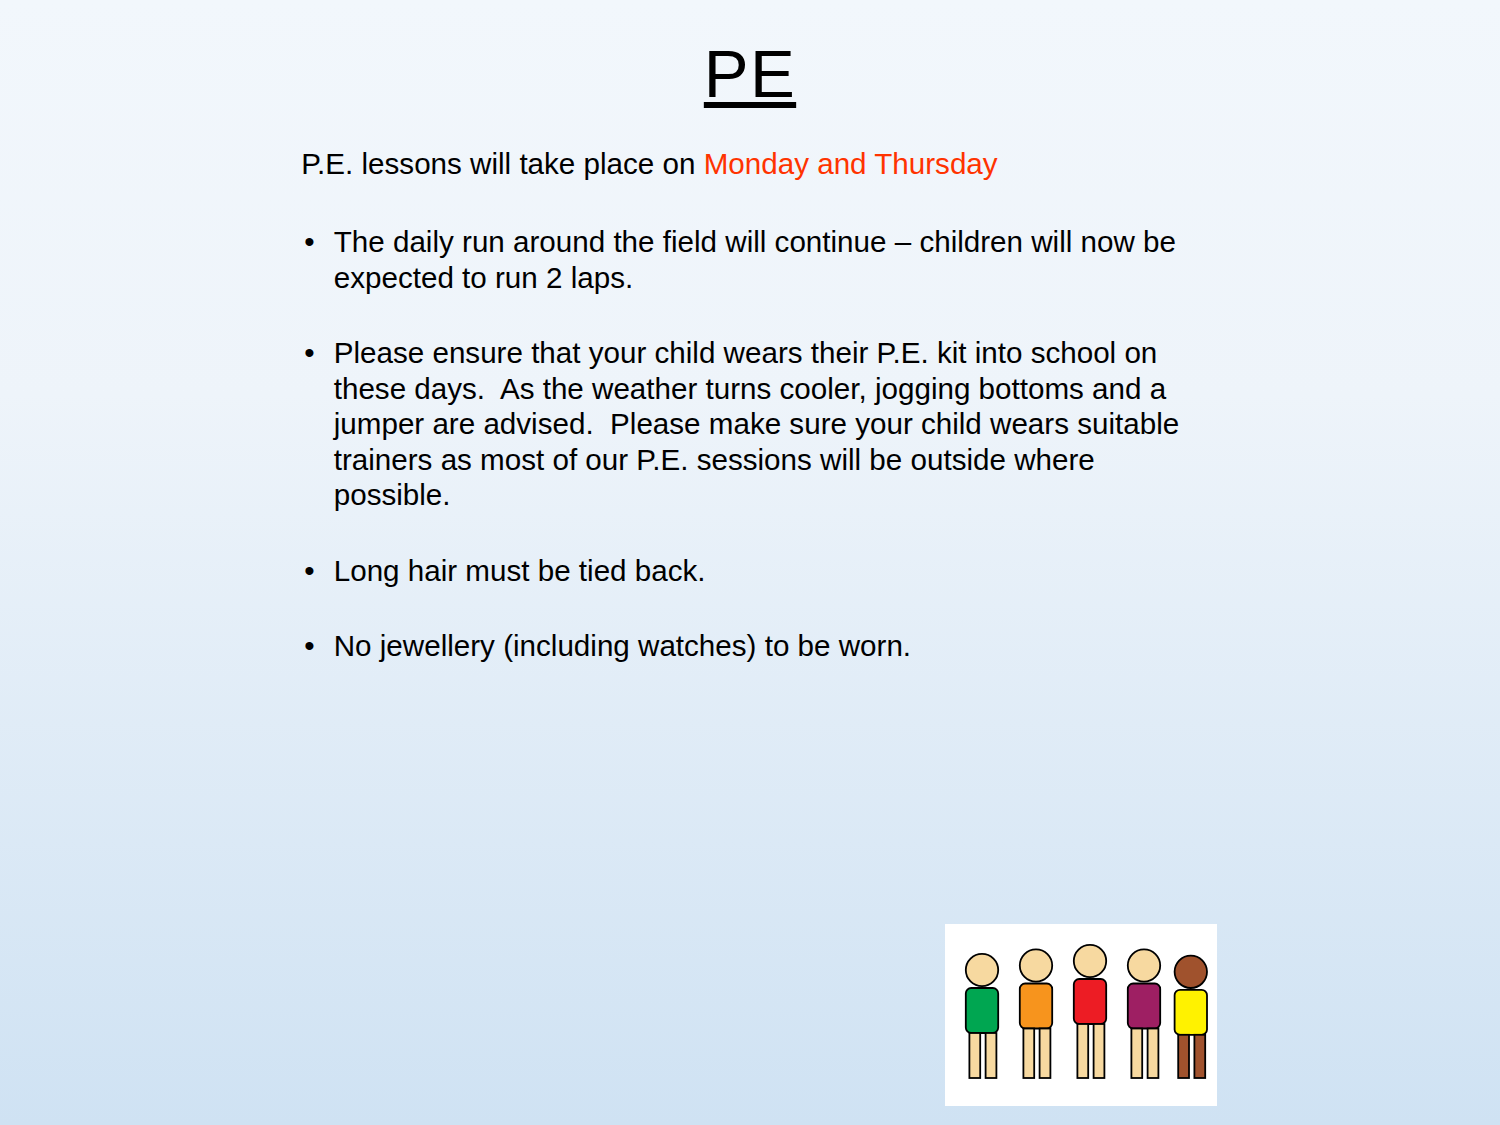PE
P.E. lessons will take place on Monday and Thursday
The daily run around the field will continue – children will now be expected to run 2 laps.
Please ensure that your child wears their P.E. kit into school on these days. As the weather turns cooler, jogging bottoms and a jumper are advised. Please make sure your child wears suitable trainers as most of our P.E. sessions will be outside where possible.
Long hair must be tied back.
No jewellery (including watches) to be worn.